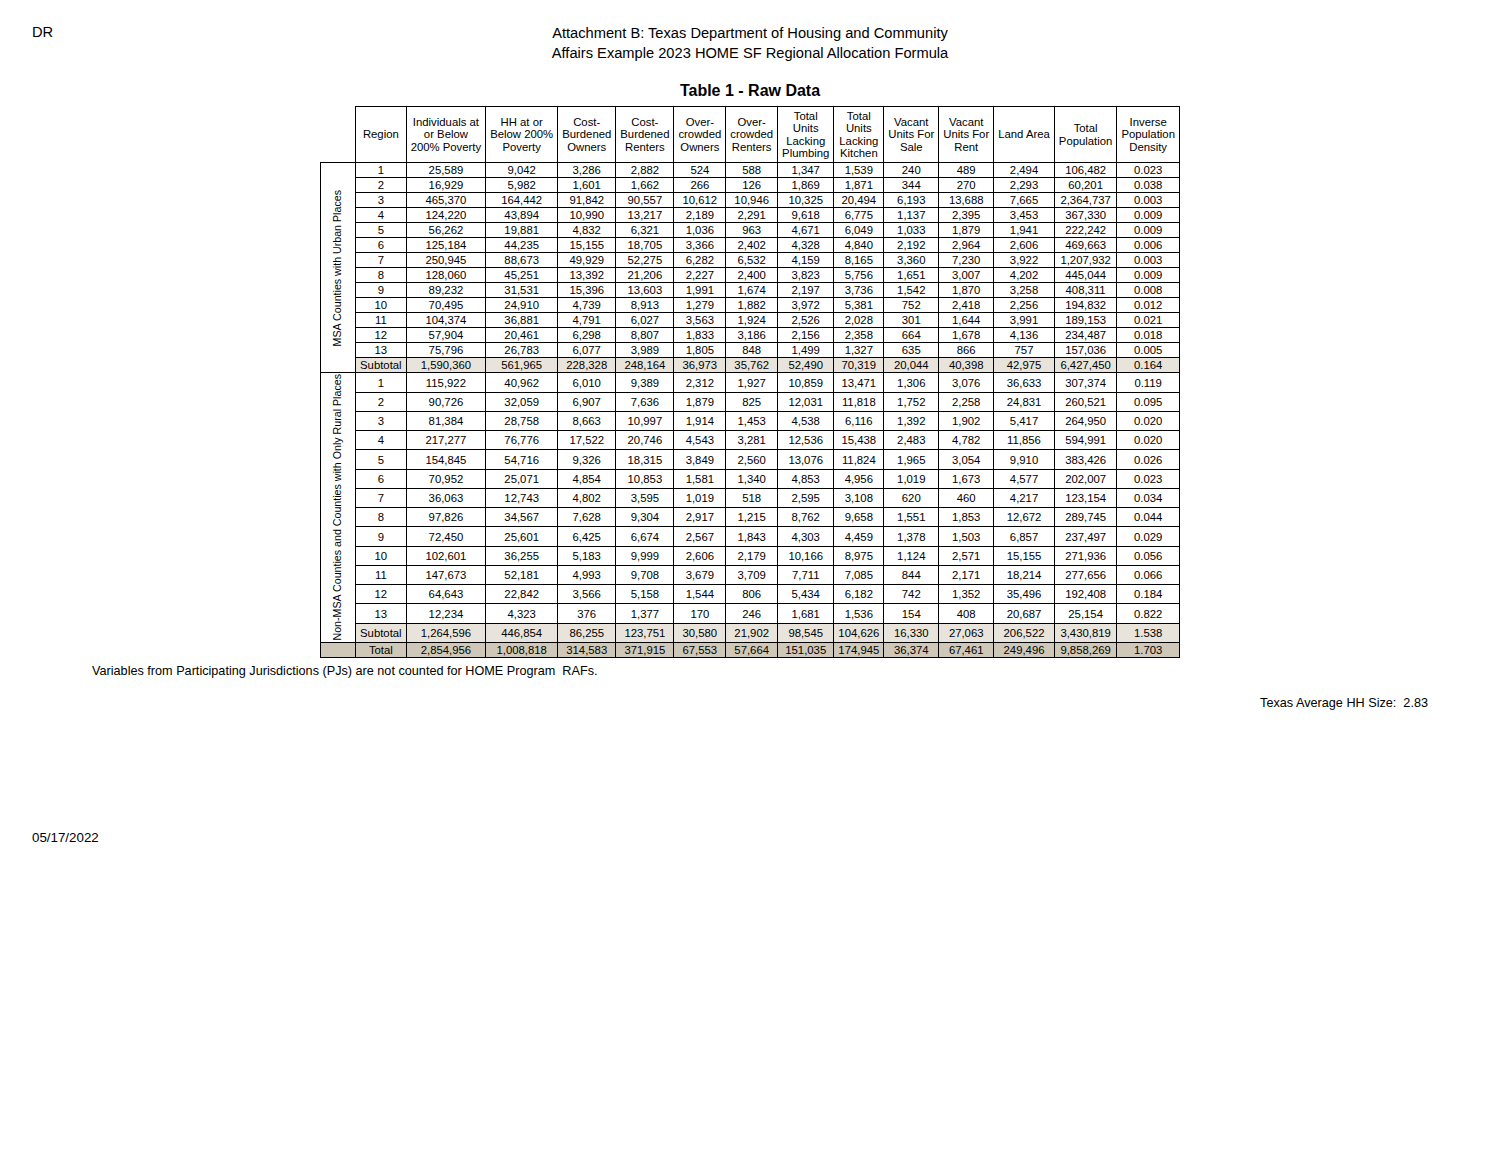DR
Attachment B: Texas Department of Housing and Community
Affairs Example 2023 HOME SF Regional Allocation Formula
Table 1 - Raw Data
| | Region | Individuals at or Below 200% Poverty | HH at or Below 200% Poverty | Cost- Burdened Owners | Cost- Burdened Renters | Over- crowded Owners | Over- crowded Renters | Total Units Lacking Plumbing | Total Units Lacking Kitchen | Vacant Units For Sale | Vacant Units For Rent | Land Area | Total Population | Inverse Population Density |
| --- | --- | --- | --- | --- | --- | --- | --- | --- | --- | --- | --- | --- | --- | --- |
| MSA Counties with Urban Places | 1 | 25,589 | 9,042 | 3,286 | 2,882 | 524 | 588 | 1,347 | 1,539 | 240 | 489 | 2,494 | 106,482 | 0.023 |
| 2 | 16,929 | 5,982 | 1,601 | 1,662 | 266 | 126 | 1,869 | 1,871 | 344 | 270 | 2,293 | 60,201 | 0.038 |
| 3 | 465,370 | 164,442 | 91,842 | 90,557 | 10,612 | 10,946 | 10,325 | 20,494 | 6,193 | 13,688 | 7,665 | 2,364,737 | 0.003 |
| 4 | 124,220 | 43,894 | 10,990 | 13,217 | 2,189 | 2,291 | 9,618 | 6,775 | 1,137 | 2,395 | 3,453 | 367,330 | 0.009 |
| 5 | 56,262 | 19,881 | 4,832 | 6,321 | 1,036 | 963 | 4,671 | 6,049 | 1,033 | 1,879 | 1,941 | 222,242 | 0.009 |
| 6 | 125,184 | 44,235 | 15,155 | 18,705 | 3,366 | 2,402 | 4,328 | 4,840 | 2,192 | 2,964 | 2,606 | 469,663 | 0.006 |
| 7 | 250,945 | 88,673 | 49,929 | 52,275 | 6,282 | 6,532 | 4,159 | 8,165 | 3,360 | 7,230 | 3,922 | 1,207,932 | 0.003 |
| 8 | 128,060 | 45,251 | 13,392 | 21,206 | 2,227 | 2,400 | 3,823 | 5,756 | 1,651 | 3,007 | 4,202 | 445,044 | 0.009 |
| 9 | 89,232 | 31,531 | 15,396 | 13,603 | 1,991 | 1,674 | 2,197 | 3,736 | 1,542 | 1,870 | 3,258 | 408,311 | 0.008 |
| 10 | 70,495 | 24,910 | 4,739 | 8,913 | 1,279 | 1,882 | 3,972 | 5,381 | 752 | 2,418 | 2,256 | 194,832 | 0.012 |
| 11 | 104,374 | 36,881 | 4,791 | 6,027 | 3,563 | 1,924 | 2,526 | 2,028 | 301 | 1,644 | 3,991 | 189,153 | 0.021 |
| 12 | 57,904 | 20,461 | 6,298 | 8,807 | 1,833 | 3,186 | 2,156 | 2,358 | 664 | 1,678 | 4,136 | 234,487 | 0.018 |
| 13 | 75,796 | 26,783 | 6,077 | 3,989 | 1,805 | 848 | 1,499 | 1,327 | 635 | 866 | 757 | 157,036 | 0.005 |
| Subtotal | 1,590,360 | 561,965 | 228,328 | 248,164 | 36,973 | 35,762 | 52,490 | 70,319 | 20,044 | 40,398 | 42,975 | 6,427,450 | 0.164 |
| Non-MSA Counties and Counties with Only Rural Places | 1 | 115,922 | 40,962 | 6,010 | 9,389 | 2,312 | 1,927 | 10,859 | 13,471 | 1,306 | 3,076 | 36,633 | 307,374 | 0.119 |
| 2 | 90,726 | 32,059 | 6,907 | 7,636 | 1,879 | 825 | 12,031 | 11,818 | 1,752 | 2,258 | 24,831 | 260,521 | 0.095 |
| 3 | 81,384 | 28,758 | 8,663 | 10,997 | 1,914 | 1,453 | 4,538 | 6,116 | 1,392 | 1,902 | 5,417 | 264,950 | 0.020 |
| 4 | 217,277 | 76,776 | 17,522 | 20,746 | 4,543 | 3,281 | 12,536 | 15,438 | 2,483 | 4,782 | 11,856 | 594,991 | 0.020 |
| 5 | 154,845 | 54,716 | 9,326 | 18,315 | 3,849 | 2,560 | 13,076 | 11,824 | 1,965 | 3,054 | 9,910 | 383,426 | 0.026 |
| 6 | 70,952 | 25,071 | 4,854 | 10,853 | 1,581 | 1,340 | 4,853 | 4,956 | 1,019 | 1,673 | 4,577 | 202,007 | 0.023 |
| 7 | 36,063 | 12,743 | 4,802 | 3,595 | 1,019 | 518 | 2,595 | 3,108 | 620 | 460 | 4,217 | 123,154 | 0.034 |
| 8 | 97,826 | 34,567 | 7,628 | 9,304 | 2,917 | 1,215 | 8,762 | 9,658 | 1,551 | 1,853 | 12,672 | 289,745 | 0.044 |
| 9 | 72,450 | 25,601 | 6,425 | 6,674 | 2,567 | 1,843 | 4,303 | 4,459 | 1,378 | 1,503 | 6,857 | 237,497 | 0.029 |
| 10 | 102,601 | 36,255 | 5,183 | 9,999 | 2,606 | 2,179 | 10,166 | 8,975 | 1,124 | 2,571 | 15,155 | 271,936 | 0.056 |
| 11 | 147,673 | 52,181 | 4,993 | 9,708 | 3,679 | 3,709 | 7,711 | 7,085 | 844 | 2,171 | 18,214 | 277,656 | 0.066 |
| 12 | 64,643 | 22,842 | 3,566 | 5,158 | 1,544 | 806 | 5,434 | 6,182 | 742 | 1,352 | 35,496 | 192,408 | 0.184 |
| 13 | 12,234 | 4,323 | 376 | 1,377 | 170 | 246 | 1,681 | 1,536 | 154 | 408 | 20,687 | 25,154 | 0.822 |
| Subtotal | 1,264,596 | 446,854 | 86,255 | 123,751 | 30,580 | 21,902 | 98,545 | 104,626 | 16,330 | 27,063 | 206,522 | 3,430,819 | 1.538 |
| | Total | 2,854,956 | 1,008,818 | 314,583 | 371,915 | 67,553 | 57,664 | 151,035 | 174,945 | 36,374 | 67,461 | 249,496 | 9,858,269 | 1.703 |
Variables from Participating Jurisdictions (PJs) are not counted for HOME Program RAFs.
Texas Average HH Size: 2.83
05/17/2022